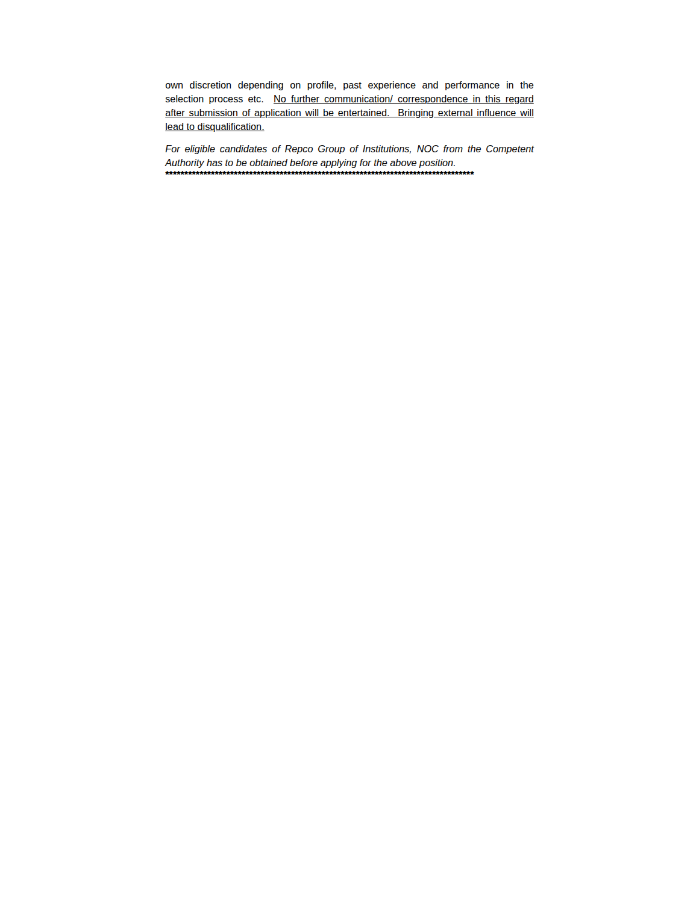own discretion depending on profile, past experience and performance in the selection process etc. No further communication/ correspondence in this regard after submission of application will be entertained. Bringing external influence will lead to disqualification.
For eligible candidates of Repco Group of Institutions, NOC from the Competent Authority has to be obtained before applying for the above position.
*********************************************************************************